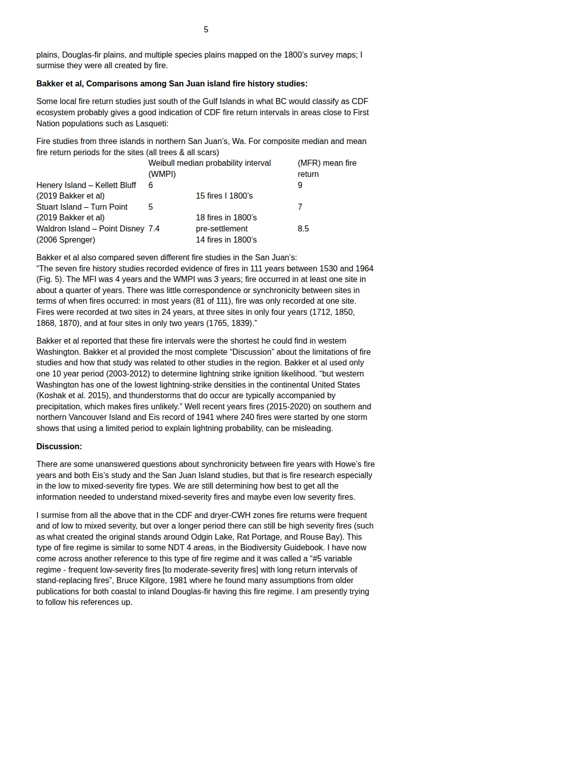5
plains, Douglas-fir plains, and multiple species plains mapped on the 1800’s survey maps; I surmise they were all created by fire.
Bakker et al, Comparisons among San Juan island fire history studies:
Some local fire return studies just south of the Gulf Islands in what BC would classify as CDF ecosystem probably gives a good indication of CDF fire return intervals in areas close to First Nation populations such as Lasqueti:
Fire studies from three islands in northern San Juan’s, Wa. For composite median and mean fire return periods for the sites (all trees & all scars)
| | Weibull median probability interval (WMPI) | (MFR) mean fire return |
| Henery Island – Kellett Bluff | 6 | | 9 |
| (2019 Bakker et al) | | 15 fires I 1800’s | |
| Stuart Island – Turn Point | 5 | | 7 |
| (2019 Bakker et al) | | 18 fires in 1800’s | |
| Waldron Island – Point Disney | 7.4 | pre-settlement | 8.5 |
| (2006 Sprenger) | | 14 fires in 1800’s | |
Bakker et al also compared seven different fire studies in the San Juan’s:
“The seven fire history studies recorded evidence of fires in 111 years between 1530 and 1964 (Fig. 5). The MFI was 4 years and the WMPI was 3 years; fire occurred in at least one site in about a quarter of years. There was little correspondence or synchronicity between sites in terms of when fires occurred: in most years (81 of 111), fire was only recorded at one site. Fires were recorded at two sites in 24 years, at three sites in only four years (1712, 1850, 1868, 1870), and at four sites in only two years (1765, 1839).”
Bakker et al reported that these fire intervals were the shortest he could find in western Washington. Bakker et al provided the most complete “Discussion” about the limitations of fire studies and how that study was related to other studies in the region. Bakker et al used only one 10 year period (2003-2012) to determine lightning strike ignition likelihood. “but western Washington has one of the lowest lightning-strike densities in the continental United States (Koshak et al. 2015), and thunderstorms that do occur are typically accompanied by precipitation, which makes fires unlikely.” Well recent years fires (2015-2020) on southern and northern Vancouver Island and Eis record of 1941 where 240 fires were started by one storm shows that using a limited period to explain lightning probability, can be misleading.
Discussion:
There are some unanswered questions about synchronicity between fire years with Howe’s fire years and both Eis’s study and the San Juan Island studies, but that is fire research especially in the low to mixed-severity fire types. We are still determining how best to get all the information needed to understand mixed-severity fires and maybe even low severity fires.
I surmise from all the above that in the CDF and dryer-CWH zones fire returns were frequent and of low to mixed severity, but over a longer period there can still be high severity fires (such as what created the original stands around Odgin Lake, Rat Portage, and Rouse Bay). This type of fire regime is similar to some NDT 4 areas, in the Biodiversity Guidebook. I have now come across another reference to this type of fire regime and it was called a “#5 variable regime - frequent low-severity fires [to moderate-severity fires] with long return intervals of stand-replacing fires”, Bruce Kilgore, 1981 where he found many assumptions from older publications for both coastal to inland Douglas-fir having this fire regime. I am presently trying to follow his references up.